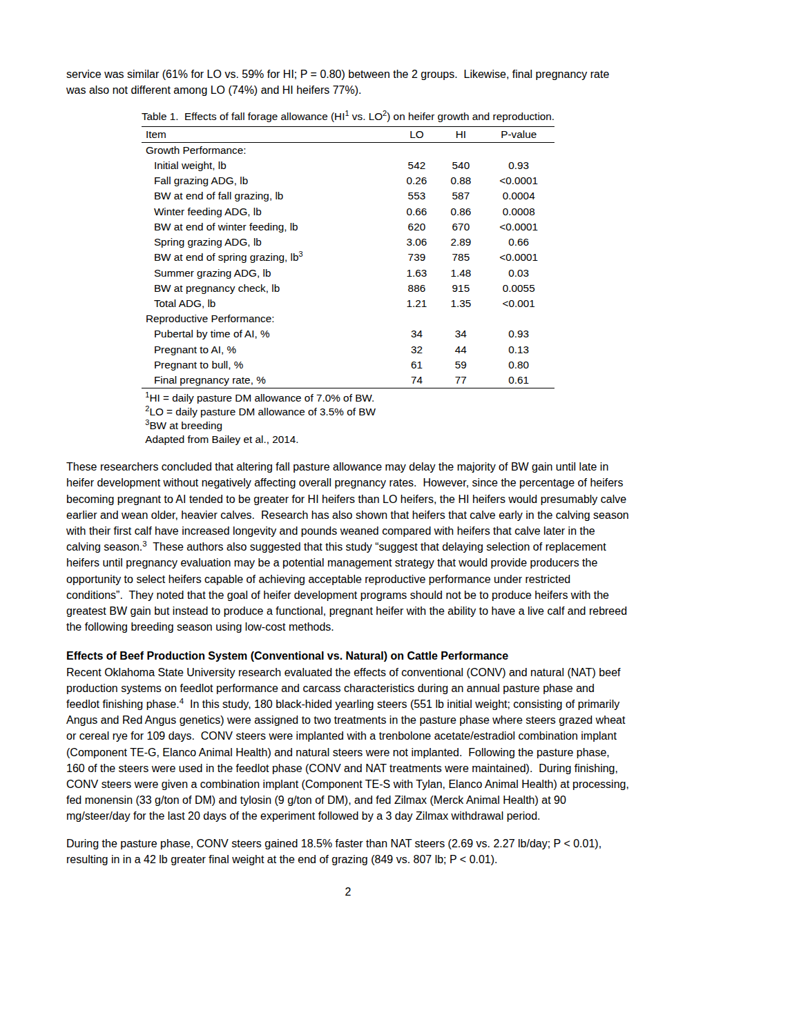service was similar (61% for LO vs. 59% for HI; P = 0.80) between the 2 groups. Likewise, final pregnancy rate was also not different among LO (74%) and HI heifers 77%).
Table 1. Effects of fall forage allowance (HI 1 vs. LO 2 ) on heifer growth and reproduction.
| Item | LO | HI | P-value |
| --- | --- | --- | --- |
| Growth Performance: | | | |
| Initial weight, lb | 542 | 540 | 0.93 |
| Fall grazing ADG, lb | 0.26 | 0.88 | <0.0001 |
| BW at end of fall grazing, lb | 553 | 587 | 0.0004 |
| Winter feeding ADG, lb | 0.66 | 0.86 | 0.0008 |
| BW at end of winter feeding, lb | 620 | 670 | <0.0001 |
| Spring grazing ADG, lb | 3.06 | 2.89 | 0.66 |
| BW at end of spring grazing, lb 3 | 739 | 785 | <0.0001 |
| Summer grazing ADG, lb | 1.63 | 1.48 | 0.03 |
| BW at pregnancy check, lb | 886 | 915 | 0.0055 |
| Total ADG, lb | 1.21 | 1.35 | <0.001 |
| Reproductive Performance: | | | |
| Pubertal by time of AI, % | 34 | 34 | 0.93 |
| Pregnant to AI, % | 32 | 44 | 0.13 |
| Pregnant to bull, % | 61 | 59 | 0.80 |
| Final pregnancy rate, % | 74 | 77 | 0.61 |
1HI = daily pasture DM allowance of 7.0% of BW.
2LO = daily pasture DM allowance of 3.5% of BW
3BW at breeding
Adapted from Bailey et al., 2014.
These researchers concluded that altering fall pasture allowance may delay the majority of BW gain until late in heifer development without negatively affecting overall pregnancy rates. However, since the percentage of heifers becoming pregnant to AI tended to be greater for HI heifers than LO heifers, the HI heifers would presumably calve earlier and wean older, heavier calves. Research has also shown that heifers that calve early in the calving season with their first calf have increased longevity and pounds weaned compared with heifers that calve later in the calving season.3 These authors also suggested that this study “suggest that delaying selection of replacement heifers until pregnancy evaluation may be a potential management strategy that would provide producers the opportunity to select heifers capable of achieving acceptable reproductive performance under restricted conditions”. They noted that the goal of heifer development programs should not be to produce heifers with the greatest BW gain but instead to produce a functional, pregnant heifer with the ability to have a live calf and rebreed the following breeding season using low-cost methods.
Effects of Beef Production System (Conventional vs. Natural) on Cattle Performance
Recent Oklahoma State University research evaluated the effects of conventional (CONV) and natural (NAT) beef production systems on feedlot performance and carcass characteristics during an annual pasture phase and feedlot finishing phase.4 In this study, 180 black-hided yearling steers (551 lb initial weight; consisting of primarily Angus and Red Angus genetics) were assigned to two treatments in the pasture phase where steers grazed wheat or cereal rye for 109 days. CONV steers were implanted with a trenbolone acetate/estradiol combination implant (Component TE-G, Elanco Animal Health) and natural steers were not implanted. Following the pasture phase, 160 of the steers were used in the feedlot phase (CONV and NAT treatments were maintained). During finishing, CONV steers were given a combination implant (Component TE-S with Tylan, Elanco Animal Health) at processing, fed monensin (33 g/ton of DM) and tylosin (9 g/ton of DM), and fed Zilmax (Merck Animal Health) at 90 mg/steer/day for the last 20 days of the experiment followed by a 3 day Zilmax withdrawal period.
During the pasture phase, CONV steers gained 18.5% faster than NAT steers (2.69 vs. 2.27 lb/day; P < 0.01), resulting in in a 42 lb greater final weight at the end of grazing (849 vs. 807 lb; P < 0.01).
2